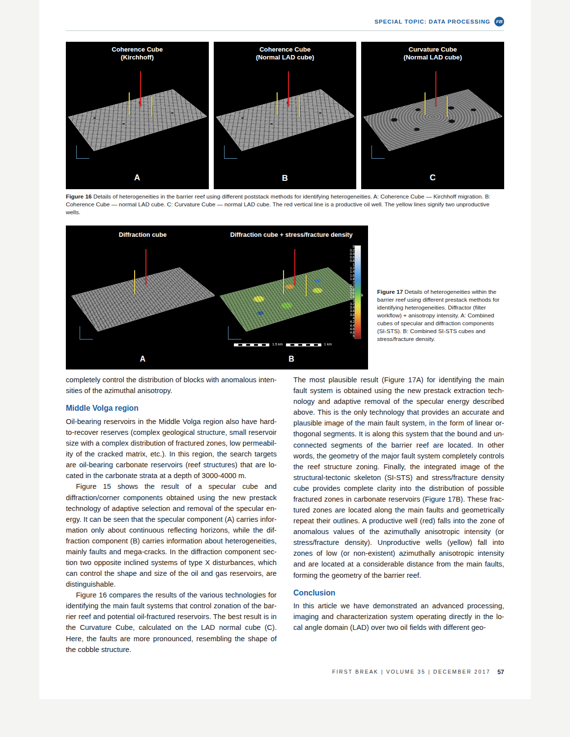Special Topic: Data Processing fb
Coherence Cube(Kirchhoff)
A
Coherence Cube(Normal LAD cube)
B
Curvature Cube(Normal LAD cube)
C
Figure 16 Details of heterogeneities in the barrier reef using different poststack methods for identifying heterogeneities. A: Coherence Cube — Kirchhoff migration. B: Coherence Cube — normal LAD cube. C: Curvature Cube — normal LAD cube. The red vertical line is a productive oil well. The yellow lines signify two unproductive wells.
Diffraction cube
Diffraction cube + stress/fracture density
00.20.40.60.8 11.21.41.61.8 22.22.42.62.8 33.23.43.63.8 44.24.44.64.85
1.5 km 1 km
A
B
Figure 17 Details of heterogeneities within the barrier reef using different prestack methods for identifying heterogeneities. Diffractor (filter workflow) + anisotropy intensity. A: Combined cubes of specular and diffraction components (SI-STS). B: Combined SI-STS cubes and stress/fracture density.
completely control the distribution of blocks with anomalous intensities of the azimuthal anisotropy.
Middle Volga region
Oil-bearing reservoirs in the Middle Volga region also have hard-to-recover reserves (complex geological structure, small reservoir size with a complex distribution of fractured zones, low permeability of the cracked matrix, etc.). In this region, the search targets are oil-bearing carbonate reservoirs (reef structures) that are located in the carbonate strata at a depth of 3000-4000 m.
Figure 15 shows the result of a specular cube and diffraction/corner components obtained using the new prestack technology of adaptive selection and removal of the specular energy. It can be seen that the specular component (A) carries information only about continuous reflecting horizons, while the diffraction component (B) carries information about heterogeneities, mainly faults and mega-cracks. In the diffraction component section two opposite inclined systems of type X disturbances, which can control the shape and size of the oil and gas reservoirs, are distinguishable.
Figure 16 compares the results of the various technologies for identifying the main fault systems that control zonation of the barrier reef and potential oil-fractured reservoirs. The best result is in the Curvature Cube, calculated on the LAD normal cube (C). Here, the faults are more pronounced, resembling the shape of the cobble structure.
The most plausible result (Figure 17A) for identifying the main fault system is obtained using the new prestack extraction technology and adaptive removal of the specular energy described above. This is the only technology that provides an accurate and plausible image of the main fault system, in the form of linear orthogonal segments. It is along this system that the bound and unconnected segments of the barrier reef are located. In other words, the geometry of the major fault system completely controls the reef structure zoning. Finally, the integrated image of the structural-tectonic skeleton (SI-STS) and stress/fracture density cube provides complete clarity into the distribution of possible fractured zones in carbonate reservoirs (Figure 17B). These fractured zones are located along the main faults and geometrically repeat their outlines. A productive well (red) falls into the zone of anomalous values of the azimuthally anisotropic intensity (or stress/fracture density). Unproductive wells (yellow) fall into zones of low (or non-existent) azimuthally anisotropic intensity and are located at a considerable distance from the main faults, forming the geometry of the barrier reef.
Conclusion
In this article we have demonstrated an advanced processing, imaging and characterization system operating directly in the local angle domain (LAD) over two oil fields with different geo-
First Break | Volume 35 | December 2017 57